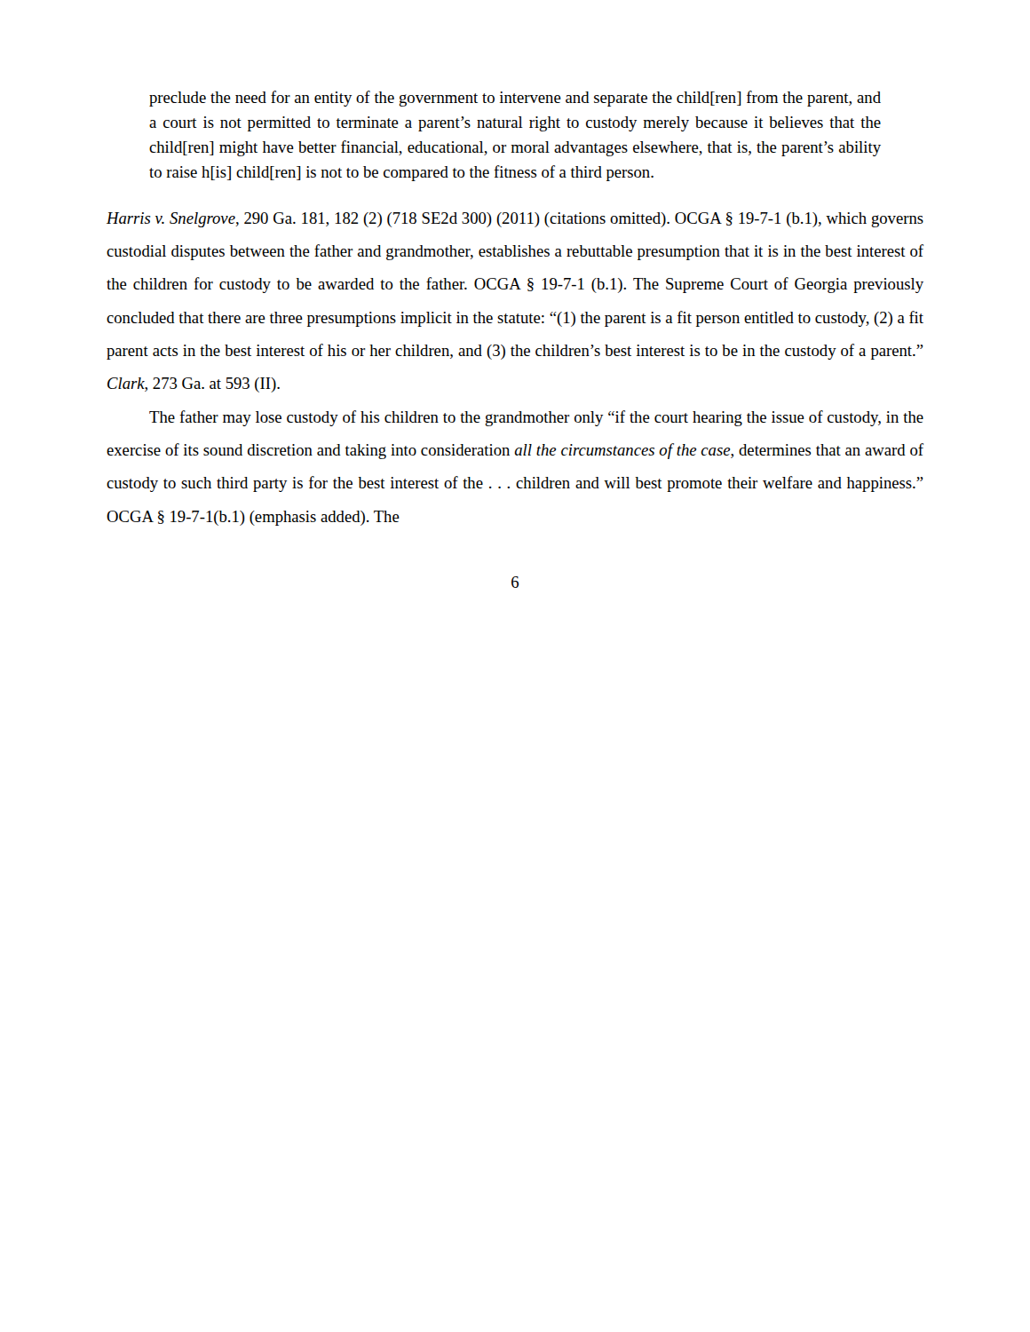preclude the need for an entity of the government to intervene and separate the child[ren] from the parent, and a court is not permitted to terminate a parent’s natural right to custody merely because it believes that the child[ren] might have better financial, educational, or moral advantages elsewhere, that is, the parent’s ability to raise h[is] child[ren] is not to be compared to the fitness of a third person.
Harris v. Snelgrove, 290 Ga. 181, 182 (2) (718 SE2d 300) (2011) (citations omitted). OCGA § 19-7-1 (b.1), which governs custodial disputes between the father and grandmother, establishes a rebuttable presumption that it is in the best interest of the children for custody to be awarded to the father. OCGA § 19-7-1 (b.1). The Supreme Court of Georgia previously concluded that there are three presumptions implicit in the statute: “(1) the parent is a fit person entitled to custody, (2) a fit parent acts in the best interest of his or her children, and (3) the children’s best interest is to be in the custody of a parent.” Clark, 273 Ga. at 593 (II).
The father may lose custody of his children to the grandmother only “if the court hearing the issue of custody, in the exercise of its sound discretion and taking into consideration all the circumstances of the case, determines that an award of custody to such third party is for the best interest of the . . . children and will best promote their welfare and happiness.” OCGA § 19-7-1(b.1) (emphasis added). The
6